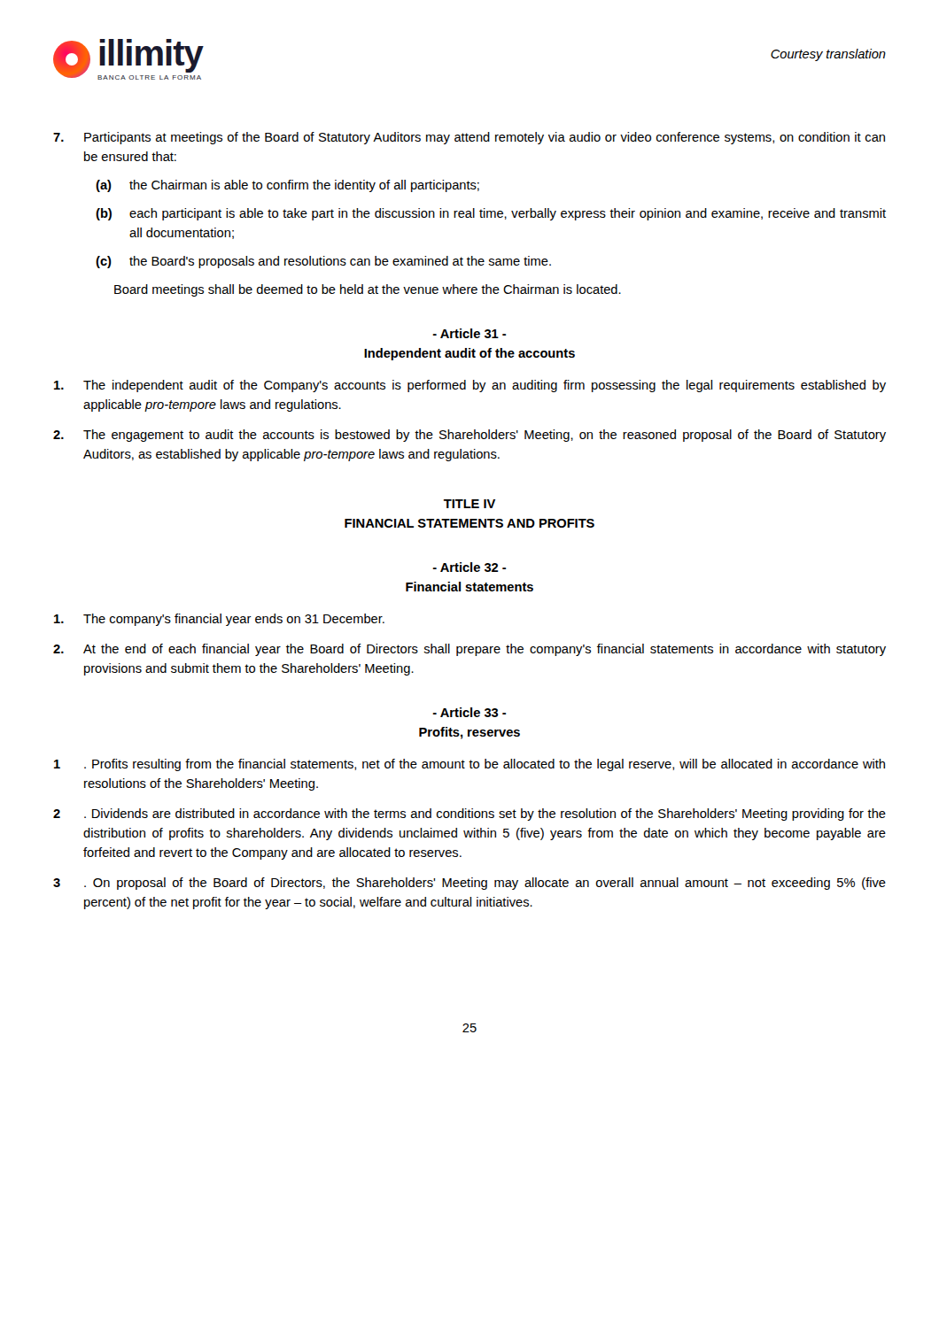illimity
BANCA OLTRE LA FORMA
Courtesy translation
7. Participants at meetings of the Board of Statutory Auditors may attend remotely via audio or video conference systems, on condition it can be ensured that:
(a) the Chairman is able to confirm the identity of all participants;
(b) each participant is able to take part in the discussion in real time, verbally express their opinion and examine, receive and transmit all documentation;
(c) the Board's proposals and resolutions can be examined at the same time.
Board meetings shall be deemed to be held at the venue where the Chairman is located.
- Article 31 -
Independent audit of the accounts
1. The independent audit of the Company's accounts is performed by an auditing firm possessing the legal requirements established by applicable pro-tempore laws and regulations.
2. The engagement to audit the accounts is bestowed by the Shareholders' Meeting, on the reasoned proposal of the Board of Statutory Auditors, as established by applicable pro-tempore laws and regulations.
TITLE IV
FINANCIAL STATEMENTS AND PROFITS
- Article 32 -
Financial statements
1. The company's financial year ends on 31 December.
2. At the end of each financial year the Board of Directors shall prepare the company's financial statements in accordance with statutory provisions and submit them to the Shareholders' Meeting.
- Article 33 -
Profits, reserves
1 . Profits resulting from the financial statements, net of the amount to be allocated to the legal reserve, will be allocated in accordance with resolutions of the Shareholders' Meeting.
2 . Dividends are distributed in accordance with the terms and conditions set by the resolution of the Shareholders' Meeting providing for the distribution of profits to shareholders. Any dividends unclaimed within 5 (five) years from the date on which they become payable are forfeited and revert to the Company and are allocated to reserves.
3 . On proposal of the Board of Directors, the Shareholders' Meeting may allocate an overall annual amount – not exceeding 5% (five percent) of the net profit for the year – to social, welfare and cultural initiatives.
25